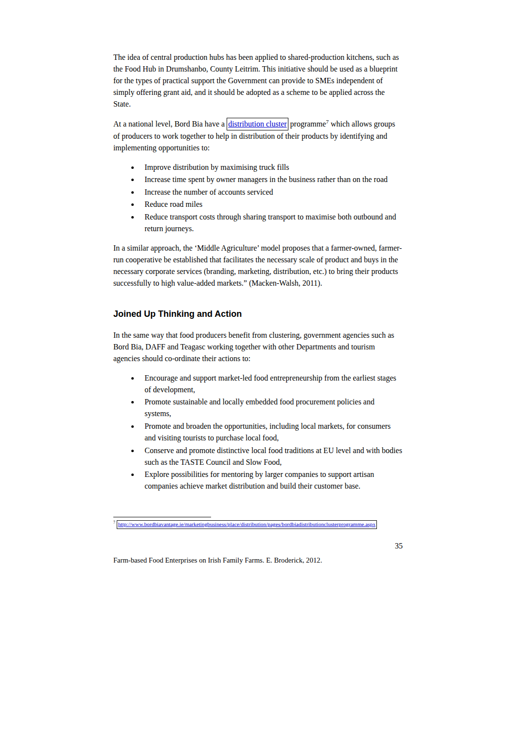The idea of central production hubs has been applied to shared-production kitchens, such as the Food Hub in Drumshanbo, County Leitrim. This initiative should be used as a blueprint for the types of practical support the Government can provide to SMEs independent of simply offering grant aid, and it should be adopted as a scheme to be applied across the State.
At a national level, Bord Bia have a distribution cluster programme7 which allows groups of producers to work together to help in distribution of their products by identifying and implementing opportunities to:
Improve distribution by maximising truck fills
Increase time spent by owner managers in the business rather than on the road
Increase the number of accounts serviced
Reduce road miles
Reduce transport costs through sharing transport to maximise both outbound and return journeys.
In a similar approach, the ‘Middle Agriculture’ model proposes that a farmer-owned, farmer-run cooperative be established that facilitates the necessary scale of product and buys in the necessary corporate services (branding, marketing, distribution, etc.) to bring their products successfully to high value-added markets.” (Macken-Walsh, 2011).
Joined Up Thinking and Action
In the same way that food producers benefit from clustering, government agencies such as Bord Bia, DAFF and Teagasc working together with other Departments and tourism agencies should co-ordinate their actions to:
Encourage and support market-led food entrepreneurship from the earliest stages of development,
Promote sustainable and locally embedded food procurement policies and systems,
Promote and broaden the opportunities, including local markets, for consumers and visiting tourists to purchase local food,
Conserve and promote distinctive local food traditions at EU level and with bodies such as the TASTE Council and Slow Food,
Explore possibilities for mentoring by larger companies to support artisan companies achieve market distribution and build their customer base.
7 http://www.bordbiavantage.ie/marketingbusiness/place/distribution/pages/bordbiadistributionclusterprogramme.aspx
35
Farm-based Food Enterprises on Irish Family Farms. E. Broderick, 2012.